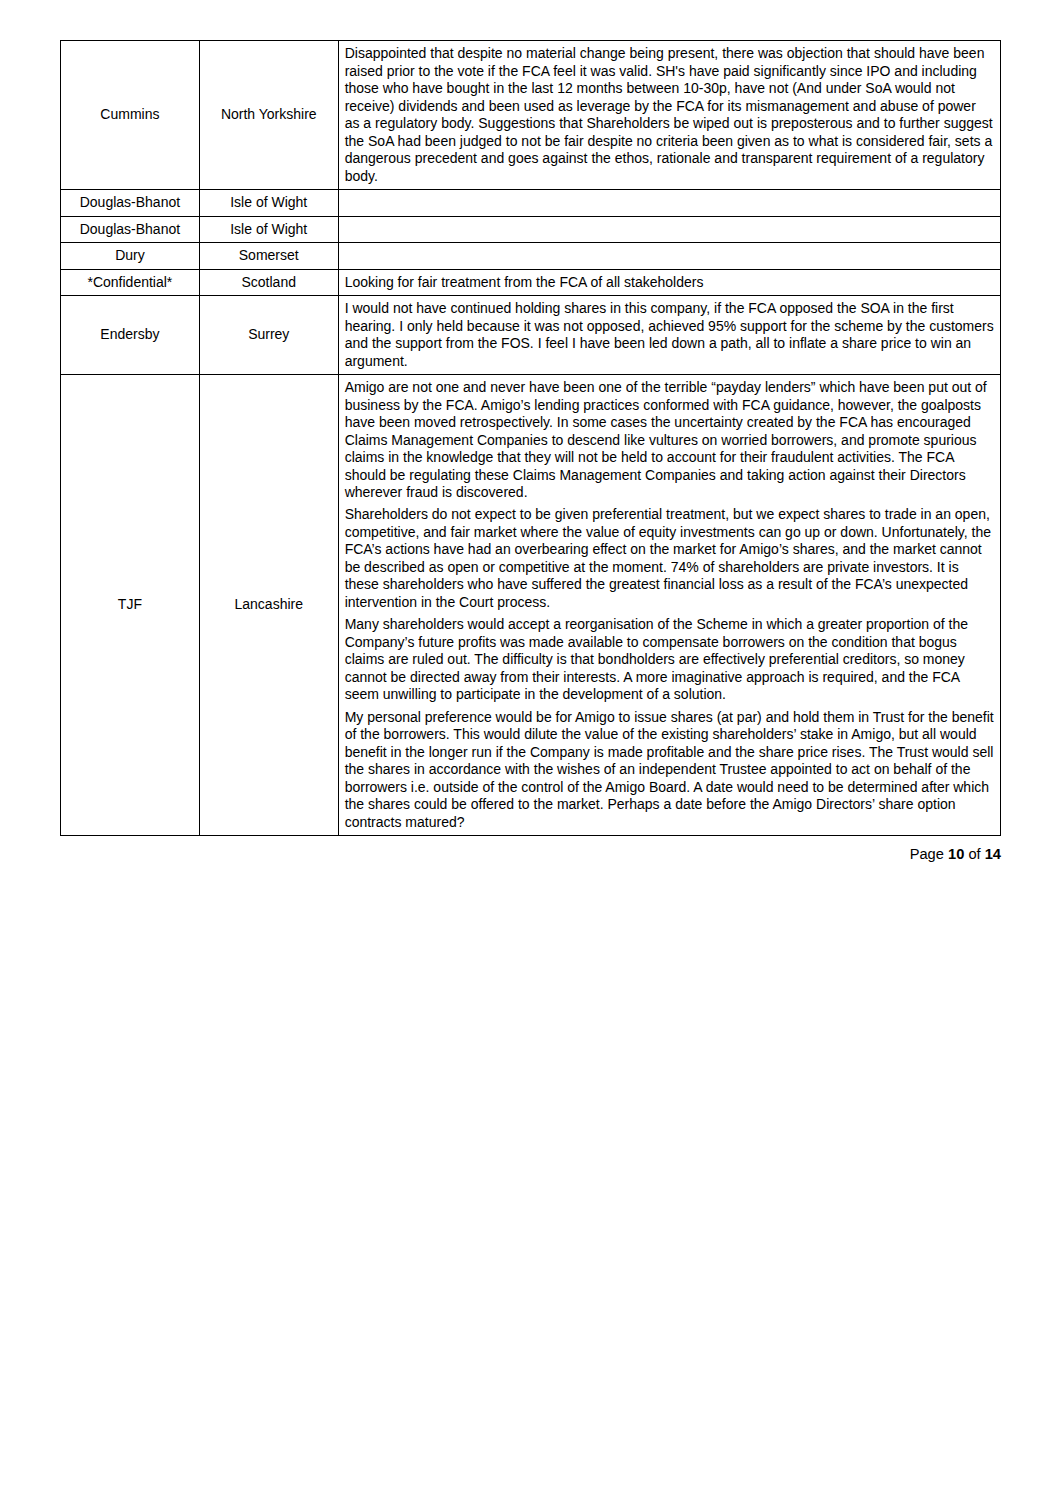| Cummins | North Yorkshire | Disappointed that despite no material change being present, there was objection that should have been raised prior to the vote if the FCA feel it was valid. SH's have paid significantly since IPO and including those who have bought in the last 12 months between 10-30p, have not (And under SoA would not receive) dividends and been used as leverage by the FCA for its mismanagement and abuse of power as a regulatory body. Suggestions that Shareholders be wiped out is preposterous and to further suggest the SoA had been judged to not be fair despite no criteria been given as to what is considered fair, sets a dangerous precedent and goes against the ethos, rationale and transparent requirement of a regulatory body. |
| Douglas-Bhanot | Isle of Wight | |
| Douglas-Bhanot | Isle of Wight | |
| Dury | Somerset | |
| *Confidential* | Scotland | Looking for fair treatment from the FCA of all stakeholders |
| Endersby | Surrey | I would not have continued holding shares in this company, if the FCA opposed the SOA in the first hearing. I only held because it was not opposed, achieved 95% support for the scheme by the customers and the support from the FOS. I feel I have been led down a path, all to inflate a share price to win an argument. |
| TJF | Lancashire | Amigo are not one and never have been one of the terrible “payday lenders” which have been put out of business by the FCA. Amigo’s lending practices conformed with FCA guidance, however, the goalposts have been moved retrospectively. In some cases the uncertainty created by the FCA has encouraged Claims Management Companies to descend like vultures on worried borrowers, and promote spurious claims in the knowledge that they will not be held to account for their fraudulent activities. The FCA should be regulating these Claims Management Companies and taking action against their Directors wherever fraud is discovered. Shareholders do not expect to be given preferential treatment, but we expect shares to trade in an open, competitive, and fair market where the value of equity investments can go up or down. Unfortunately, the FCA’s actions have had an overbearing effect on the market for Amigo’s shares, and the market cannot be described as open or competitive at the moment. 74% of shareholders are private investors. It is these shareholders who have suffered the greatest financial loss as a result of the FCA’s unexpected intervention in the Court process. Many shareholders would accept a reorganisation of the Scheme in which a greater proportion of the Company’s future profits was made available to compensate borrowers on the condition that bogus claims are ruled out. The difficulty is that bondholders are effectively preferential creditors, so money cannot be directed away from their interests. A more imaginative approach is required, and the FCA seem unwilling to participate in the development of a solution. My personal preference would be for Amigo to issue shares (at par) and hold them in Trust for the benefit of the borrowers. This would dilute the value of the existing shareholders’ stake in Amigo, but all would benefit in the longer run if the Company is made profitable and the share price rises. The Trust would sell the shares in accordance with the wishes of an independent Trustee appointed to act on behalf of the borrowers i.e. outside of the control of the Amigo Board. A date would need to be determined after which the shares could be offered to the market. Perhaps a date before the Amigo Directors’ share option contracts matured? |
Page 10 of 14